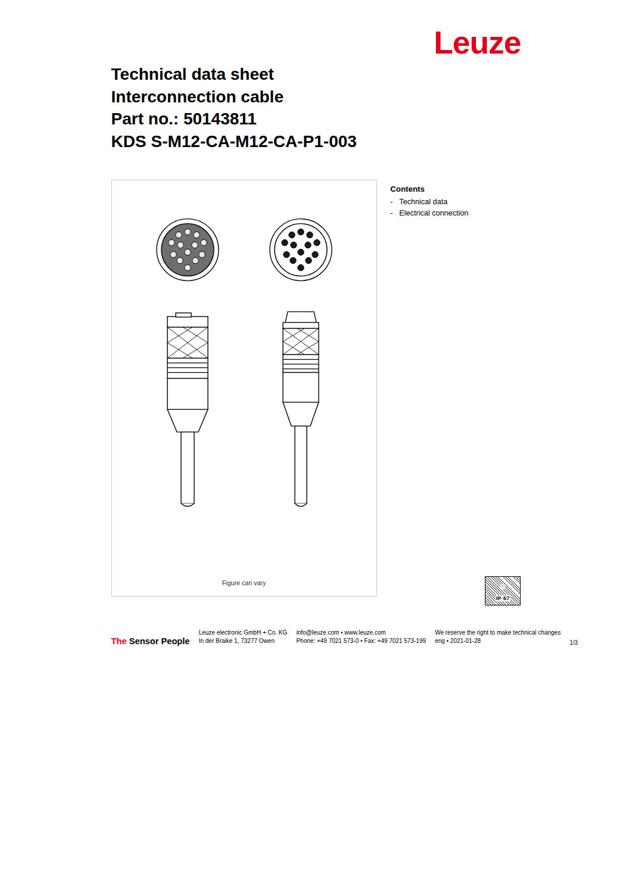Leuze
Technical data sheet Interconnection cable Part no.: 50143811 KDS S-M12-CA-M12-CA-P1-003
Figure can vary
Contents
Technical data
Electrical connection
↑ IP 67
The Sensor People
Leuze electronic GmbH + Co. KG
In der Braike 1, 73277 Owen
info@leuze.com • www.leuze.com
Phone: +49 7021 573-0 • Fax: +49 7021 573-199
We reserve the right to make technical changes
eng • 2021-01-28
1/3